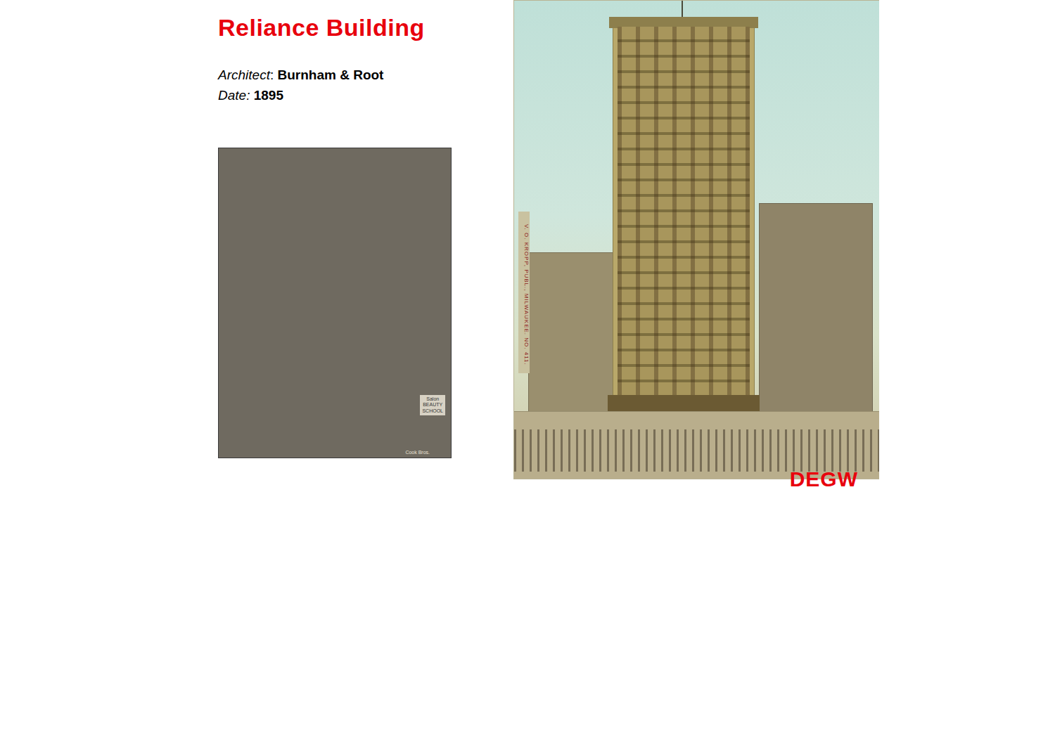Reliance Building
Architect: Burnham & Root
Date: 1895
Salon
BEAUTY
SCHOOL
Cook Bros.
V. O. KROPP, PUBL., MILWAUKEE. NO. 411.
DEGW